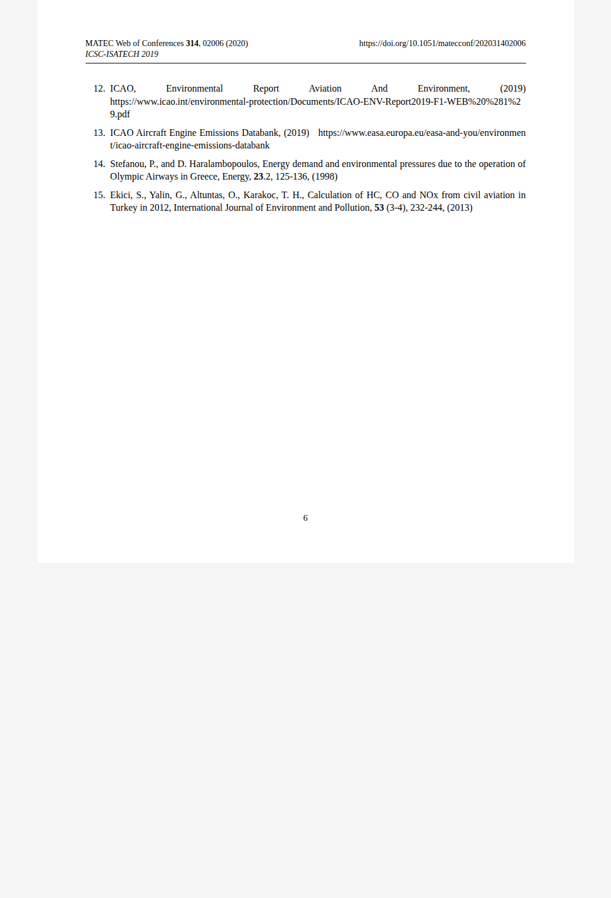MATEC Web of Conferences 314, 02006 (2020) ICSC-ISATECH 2019
https://doi.org/10.1051/matecconf/202031402006
12. ICAO, Environmental Report Aviation And Environment, (2019) https://www.icao.int/environmental-protection/Documents/ICAO-ENV-Report2019-F1-WEB%20%281%29.pdf
13. ICAO Aircraft Engine Emissions Databank, (2019) https://www.easa.europa.eu/easa-and-you/environment/icao-aircraft-engine-emissions-databank
14. Stefanou, P., and D. Haralambopoulos, Energy demand and environmental pressures due to the operation of Olympic Airways in Greece, Energy, 23.2, 125-136, (1998)
15. Ekici, S., Yalin, G., Altuntas, O., Karakoc, T. H., Calculation of HC, CO and NOx from civil aviation in Turkey in 2012, International Journal of Environment and Pollution, 53 (3-4), 232-244, (2013)
6